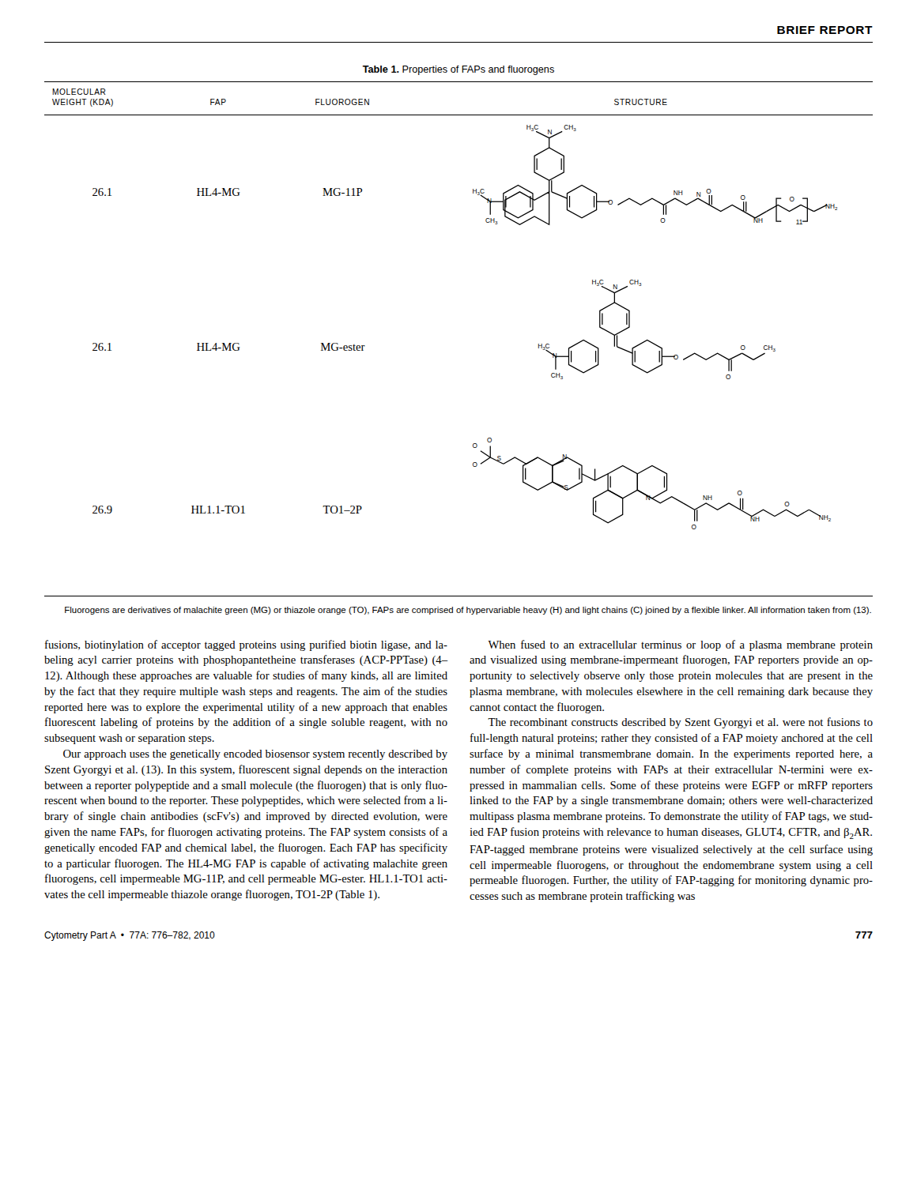BRIEF REPORT
Table 1. Properties of FAPs and fluorogens
| MOLECULAR WEIGHT (KDA) | FAP | FLUOROGEN | STRUCTURE |
| --- | --- | --- | --- |
| 26.1 | HL4-MG | MG-11P | H 3 C N CH 3 H 3 C N CH 3 O O NH O N O NH O 11 NH 2 |
| 26.1 | HL4-MG | MG-ester | H 3 C N CH 3 H 3 C N CH 3 O O O CH 3 |
| 26.9 | HL1.1-TO1 | TO1–2P | O O O S N S N O NH O NH O NH 2 |
Fluorogens are derivatives of malachite green (MG) or thiazole orange (TO), FAPs are comprised of hypervariable heavy (H) and light chains (C) joined by a flexible linker. All information taken from (13).
fusions, biotinylation of acceptor tagged proteins using purified biotin ligase, and labeling acyl carrier proteins with phosphopantetheine transferases (ACP-PPTase) (4–12). Although these approaches are valuable for studies of many kinds, all are limited by the fact that they require multiple wash steps and reagents. The aim of the studies reported here was to explore the experimental utility of a new approach that enables fluorescent labeling of proteins by the addition of a single soluble reagent, with no subsequent wash or separation steps.
Our approach uses the genetically encoded biosensor system recently described by Szent Gyorgyi et al. (13). In this system, fluorescent signal depends on the interaction between a reporter polypeptide and a small molecule (the fluorogen) that is only fluorescent when bound to the reporter. These polypeptides, which were selected from a library of single chain antibodies (scFv's) and improved by directed evolution, were given the name FAPs, for fluorogen activating proteins. The FAP system consists of a genetically encoded FAP and chemical label, the fluorogen. Each FAP has specificity to a particular fluorogen. The HL4-MG FAP is capable of activating malachite green fluorogens, cell impermeable MG-11P, and cell permeable MG-ester. HL1.1-TO1 activates the cell impermeable thiazole orange fluorogen, TO1-2P (Table 1).
When fused to an extracellular terminus or loop of a plasma membrane protein and visualized using membrane-impermeant fluorogen, FAP reporters provide an opportunity to selectively observe only those protein molecules that are present in the plasma membrane, with molecules elsewhere in the cell remaining dark because they cannot contact the fluorogen.
The recombinant constructs described by Szent Gyorgyi et al. were not fusions to full-length natural proteins; rather they consisted of a FAP moiety anchored at the cell surface by a minimal transmembrane domain. In the experiments reported here, a number of complete proteins with FAPs at their extracellular N-termini were expressed in mammalian cells. Some of these proteins were EGFP or mRFP reporters linked to the FAP by a single transmembrane domain; others were well-characterized multipass plasma membrane proteins. To demonstrate the utility of FAP tags, we studied FAP fusion proteins with relevance to human diseases, GLUT4, CFTR, and β2AR. FAP-tagged membrane proteins were visualized selectively at the cell surface using cell impermeable fluorogens, or throughout the endomembrane system using a cell permeable fluorogen. Further, the utility of FAP-tagging for monitoring dynamic processes such as membrane protein trafficking was
Cytometry Part A • 77A: 776–782, 2010
777